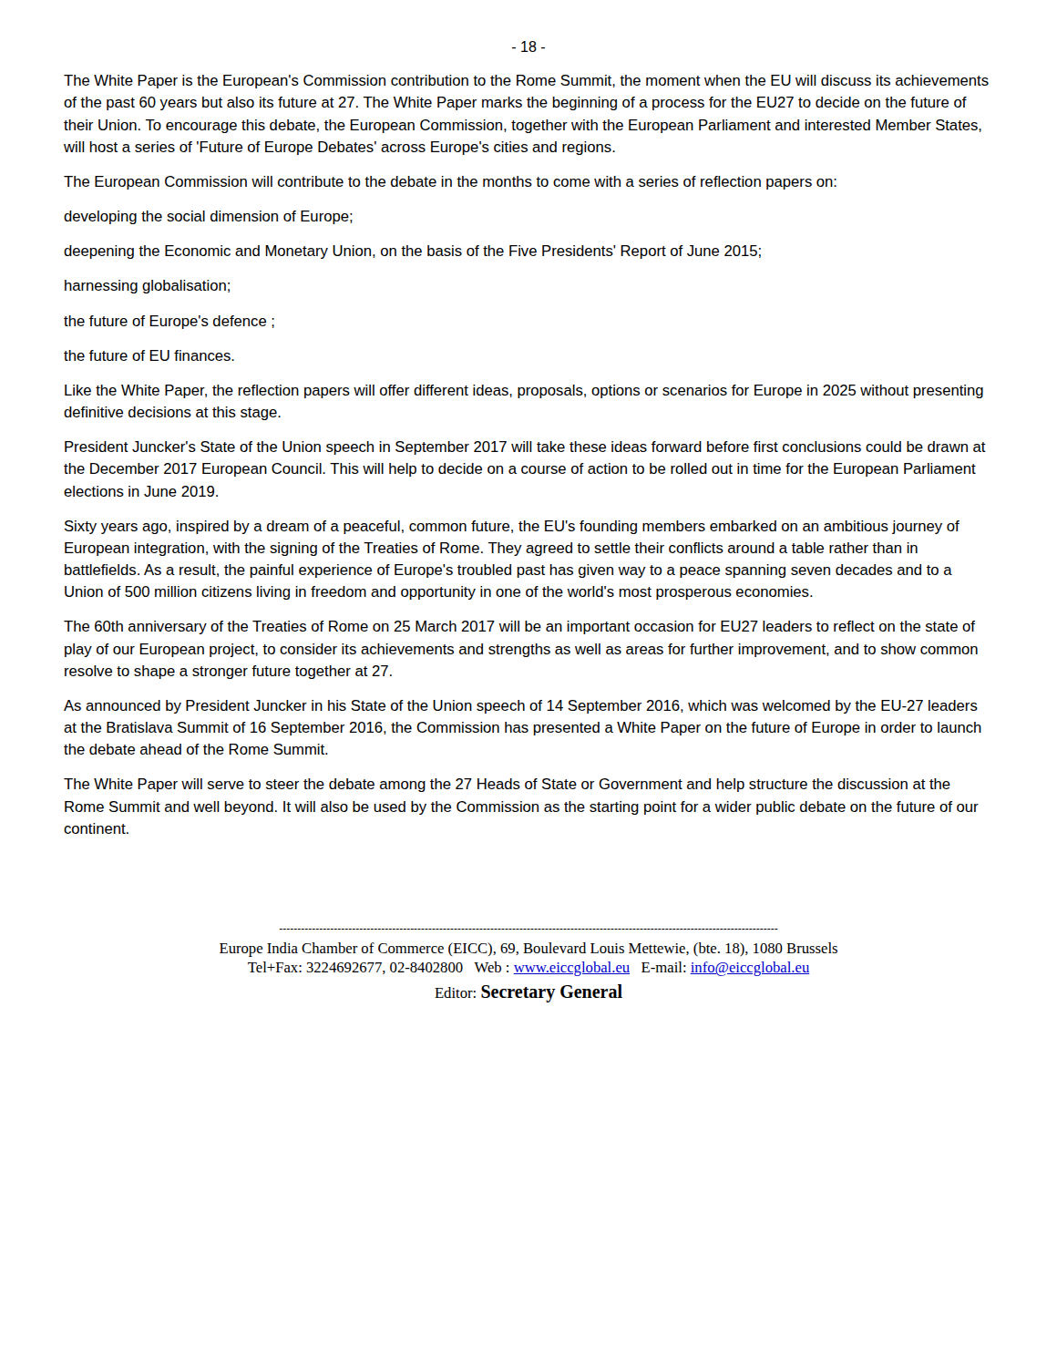- 18 -
The White Paper is the European's Commission contribution to the Rome Summit, the moment when the EU will discuss its achievements of the past 60 years but also its future at 27. The White Paper marks the beginning of a process for the EU27 to decide on the future of their Union. To encourage this debate, the European Commission, together with the European Parliament and interested Member States, will host a series of 'Future of Europe Debates' across Europe's cities and regions.
The European Commission will contribute to the debate in the months to come with a series of reflection papers on:
developing the social dimension of Europe;
deepening the Economic and Monetary Union, on the basis of the Five Presidents' Report of June 2015;
harnessing globalisation;
the future of Europe's defence ;
the future of EU finances.
Like the White Paper, the reflection papers will offer different ideas, proposals, options or scenarios for Europe in 2025 without presenting definitive decisions at this stage.
President Juncker's State of the Union speech in September 2017 will take these ideas forward before first conclusions could be drawn at the December 2017 European Council. This will help to decide on a course of action to be rolled out in time for the European Parliament elections in June 2019.
Sixty years ago, inspired by a dream of a peaceful, common future, the EU's founding members embarked on an ambitious journey of European integration, with the signing of the Treaties of Rome. They agreed to settle their conflicts around a table rather than in battlefields. As a result, the painful experience of Europe's troubled past has given way to a peace spanning seven decades and to a Union of 500 million citizens living in freedom and opportunity in one of the world's most prosperous economies.
The 60th anniversary of the Treaties of Rome on 25 March 2017 will be an important occasion for EU27 leaders to reflect on the state of play of our European project, to consider its achievements and strengths as well as areas for further improvement, and to show common resolve to shape a stronger future together at 27.
As announced by President Juncker in his State of the Union speech of 14 September 2016, which was welcomed by the EU-27 leaders at the Bratislava Summit of 16 September 2016, the Commission has presented a White Paper on the future of Europe in order to launch the debate ahead of the Rome Summit.
The White Paper will serve to steer the debate among the 27 Heads of State or Government and help structure the discussion at the Rome Summit and well beyond. It will also be used by the Commission as the starting point for a wider public debate on the future of our continent.
----------------------------------------------------------------------------------------------------------------------------------------- Europe India Chamber of Commerce (EICC), 69, Boulevard Louis Mettewie, (bte. 18), 1080 Brussels
Tel+Fax: 3224692677, 02-8402800 Web : www.eiccglobal.eu E-mail: info@eiccglobal.eu
Editor: Secretary General